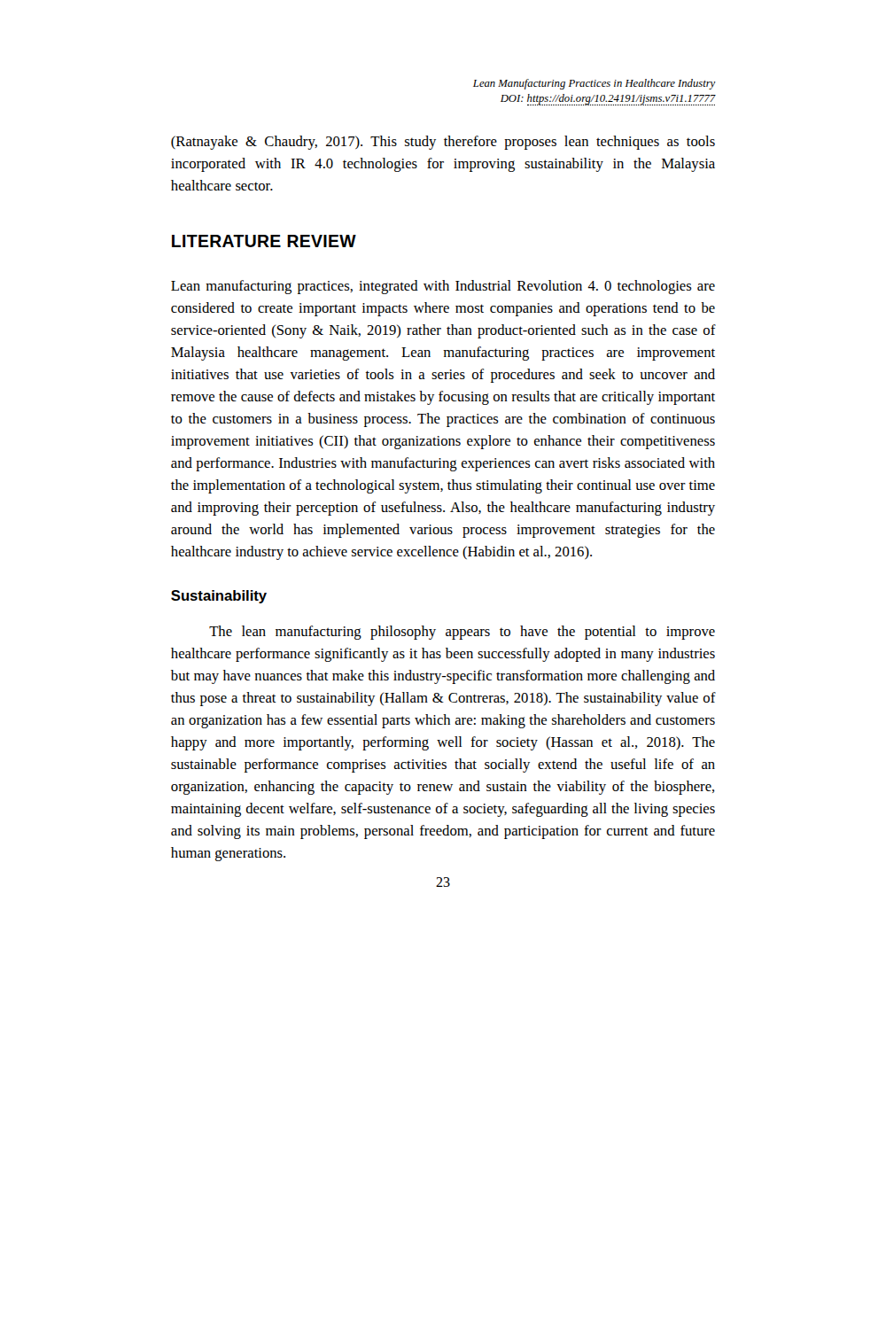Lean Manufacturing Practices in Healthcare Industry DOI: https://doi.org/10.24191/ijsms.v7i1.17777
(Ratnayake & Chaudry, 2017). This study therefore proposes lean techniques as tools incorporated with IR 4.0 technologies for improving sustainability in the Malaysia healthcare sector.
LITERATURE REVIEW
Lean manufacturing practices, integrated with Industrial Revolution 4. 0 technologies are considered to create important impacts where most companies and operations tend to be service-oriented (Sony & Naik, 2019) rather than product-oriented such as in the case of Malaysia healthcare management. Lean manufacturing practices are improvement initiatives that use varieties of tools in a series of procedures and seek to uncover and remove the cause of defects and mistakes by focusing on results that are critically important to the customers in a business process. The practices are the combination of continuous improvement initiatives (CII) that organizations explore to enhance their competitiveness and performance. Industries with manufacturing experiences can avert risks associated with the implementation of a technological system, thus stimulating their continual use over time and improving their perception of usefulness. Also, the healthcare manufacturing industry around the world has implemented various process improvement strategies for the healthcare industry to achieve service excellence (Habidin et al., 2016).
Sustainability
The lean manufacturing philosophy appears to have the potential to improve healthcare performance significantly as it has been successfully adopted in many industries but may have nuances that make this industry-specific transformation more challenging and thus pose a threat to sustainability (Hallam & Contreras, 2018). The sustainability value of an organization has a few essential parts which are: making the shareholders and customers happy and more importantly, performing well for society (Hassan et al., 2018). The sustainable performance comprises activities that socially extend the useful life of an organization, enhancing the capacity to renew and sustain the viability of the biosphere, maintaining decent welfare, self-sustenance of a society, safeguarding all the living species and solving its main problems, personal freedom, and participation for current and future human generations.
23